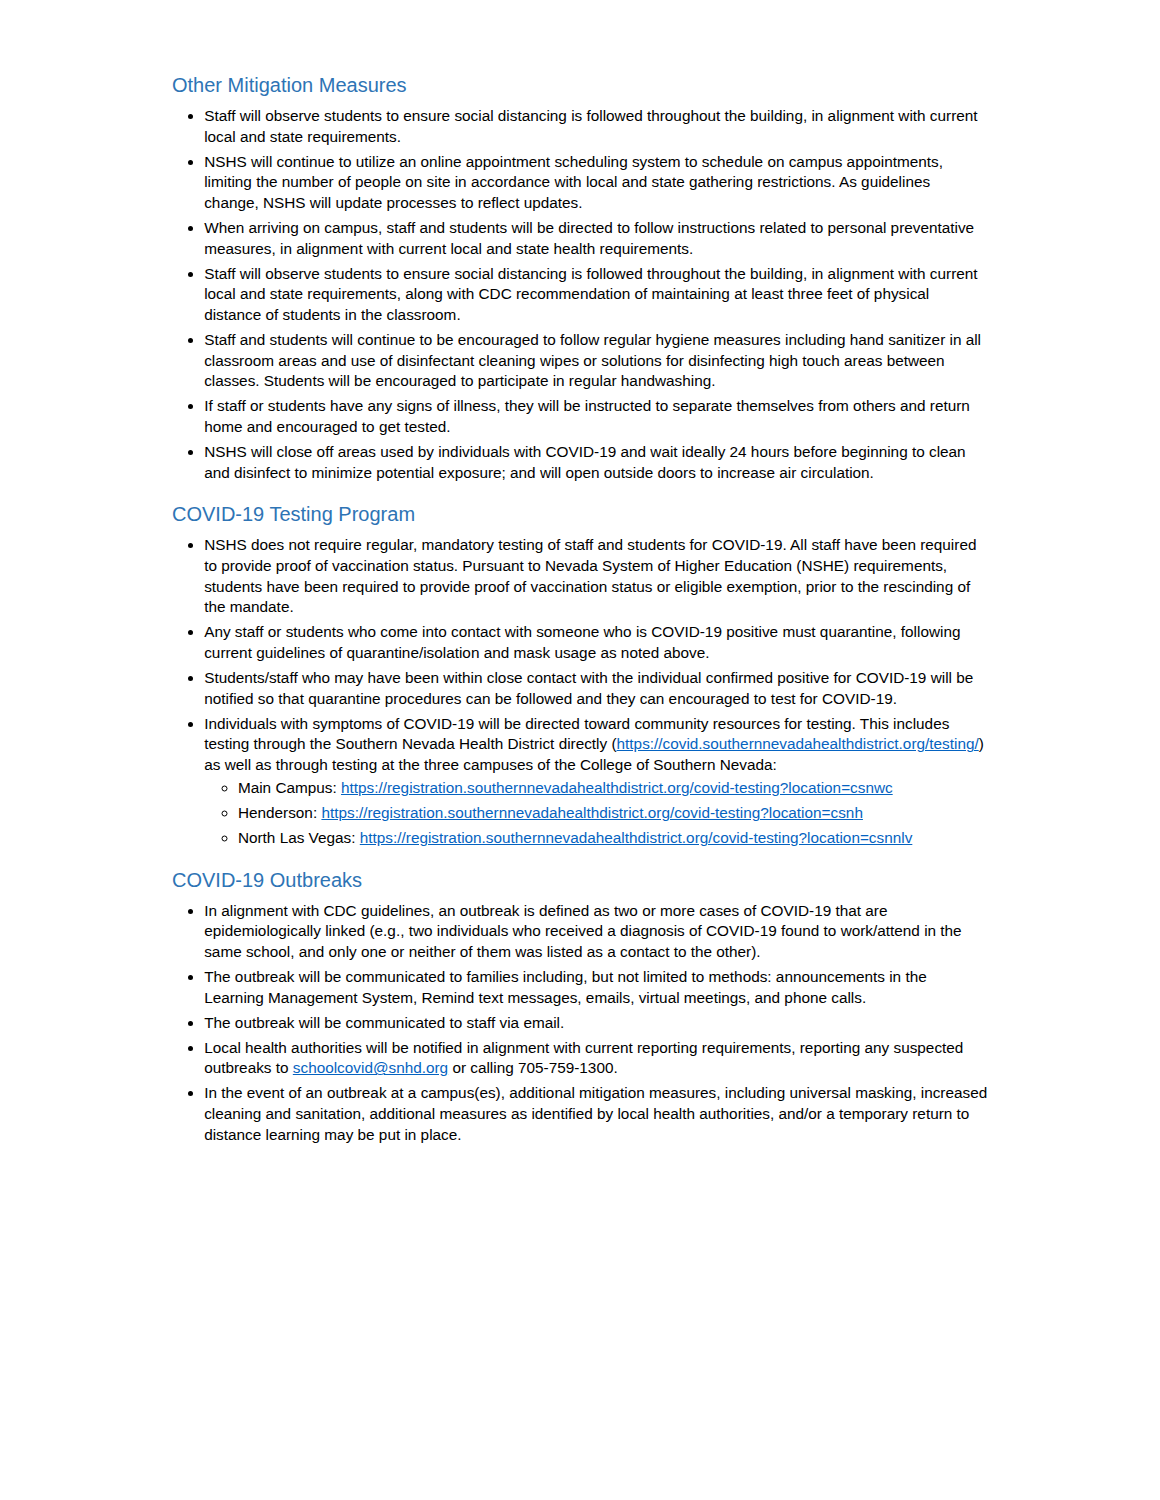Other Mitigation Measures
Staff will observe students to ensure social distancing is followed throughout the building, in alignment with current local and state requirements.
NSHS will continue to utilize an online appointment scheduling system to schedule on campus appointments, limiting the number of people on site in accordance with local and state gathering restrictions. As guidelines change, NSHS will update processes to reflect updates.
When arriving on campus, staff and students will be directed to follow instructions related to personal preventative measures, in alignment with current local and state health requirements.
Staff will observe students to ensure social distancing is followed throughout the building, in alignment with current local and state requirements, along with CDC recommendation of maintaining at least three feet of physical distance of students in the classroom.
Staff and students will continue to be encouraged to follow regular hygiene measures including hand sanitizer in all classroom areas and use of disinfectant cleaning wipes or solutions for disinfecting high touch areas between classes. Students will be encouraged to participate in regular handwashing.
If staff or students have any signs of illness, they will be instructed to separate themselves from others and return home and encouraged to get tested.
NSHS will close off areas used by individuals with COVID-19 and wait ideally 24 hours before beginning to clean and disinfect to minimize potential exposure; and will open outside doors to increase air circulation.
COVID-19 Testing Program
NSHS does not require regular, mandatory testing of staff and students for COVID-19. All staff have been required to provide proof of vaccination status. Pursuant to Nevada System of Higher Education (NSHE) requirements, students have been required to provide proof of vaccination status or eligible exemption, prior to the rescinding of the mandate.
Any staff or students who come into contact with someone who is COVID-19 positive must quarantine, following current guidelines of quarantine/isolation and mask usage as noted above.
Students/staff who may have been within close contact with the individual confirmed positive for COVID-19 will be notified so that quarantine procedures can be followed and they can encouraged to test for COVID-19.
Individuals with symptoms of COVID-19 will be directed toward community resources for testing. This includes testing through the Southern Nevada Health District directly (https://covid.southernnevadahealthdistrict.org/testing/) as well as through testing at the three campuses of the College of Southern Nevada:
Main Campus: https://registration.southernnevadahealthdistrict.org/covid-testing?location=csnwc
Henderson: https://registration.southernnevadahealthdistrict.org/covid-testing?location=csnh
North Las Vegas: https://registration.southernnevadahealthdistrict.org/covid-testing?location=csnnlv
COVID-19 Outbreaks
In alignment with CDC guidelines, an outbreak is defined as two or more cases of COVID-19 that are epidemiologically linked (e.g., two individuals who received a diagnosis of COVID-19 found to work/attend in the same school, and only one or neither of them was listed as a contact to the other).
The outbreak will be communicated to families including, but not limited to methods: announcements in the Learning Management System, Remind text messages, emails, virtual meetings, and phone calls.
The outbreak will be communicated to staff via email.
Local health authorities will be notified in alignment with current reporting requirements, reporting any suspected outbreaks to schoolcovid@snhd.org or calling 705-759-1300.
In the event of an outbreak at a campus(es), additional mitigation measures, including universal masking, increased cleaning and sanitation, additional measures as identified by local health authorities, and/or a temporary return to distance learning may be put in place.